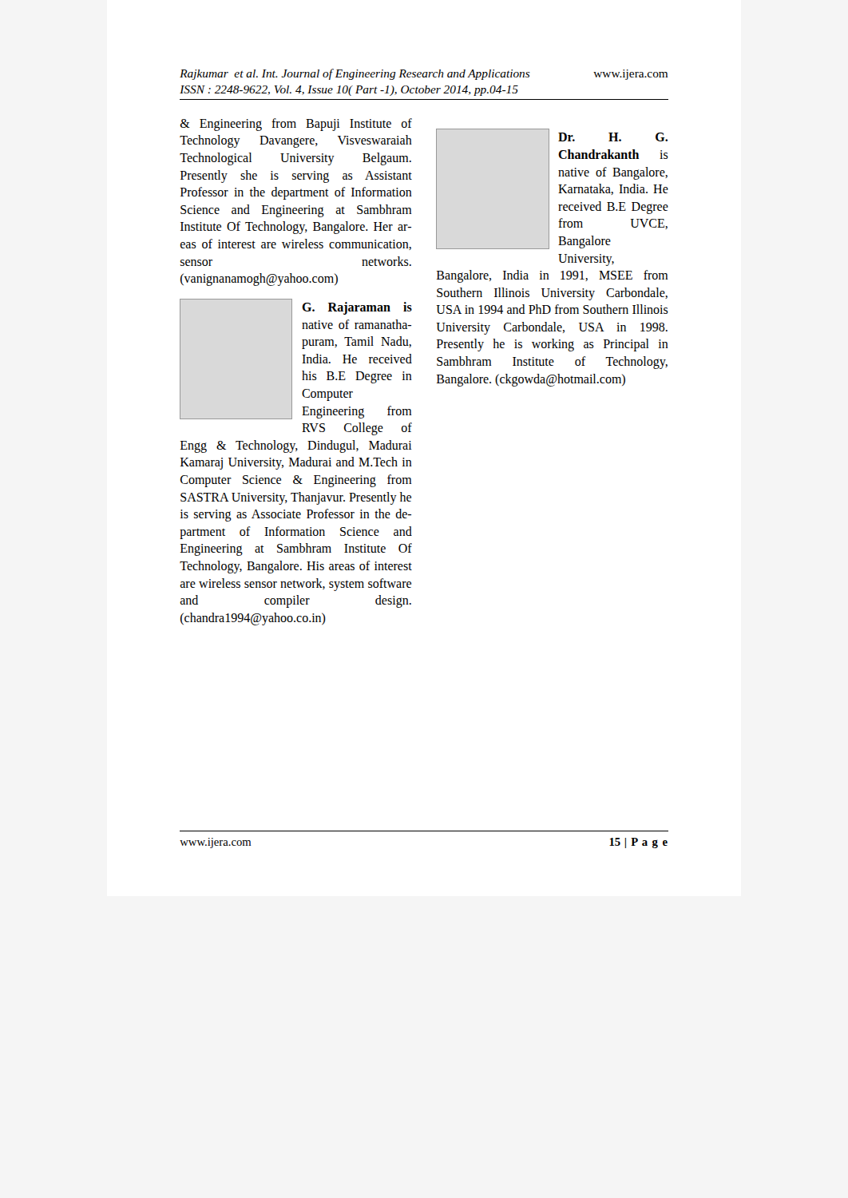Rajkumar et al. Int. Journal of Engineering Research and Applications www.ijera.com
ISSN : 2248-9622, Vol. 4, Issue 10( Part -1), October 2014, pp.04-15
& Engineering from Bapuji Institute of Technology Davangere, Visveswaraiah Technological University Belgaum. Presently she is serving as Assistant Professor in the department of Information Science and Engineering at Sambhram Institute Of Technology, Bangalore. Her areas of interest are wireless communication, sensor networks. (vanignanamogh@yahoo.com)
G. Rajaraman is native of ramanathapuram, Tamil Nadu, India. He received his B.E Degree in Computer Engineering from RVS College of Engg & Technology, Dindugul, Madurai Kamaraj University, Madurai and M.Tech in Computer Science & Engineering from SASTRA University, Thanjavur. Presently he is serving as Associate Professor in the department of Information Science and Engineering at Sambhram Institute Of Technology, Bangalore. His areas of interest are wireless sensor network, system software and compiler design. (chandra1994@yahoo.co.in)
Dr. H. G. Chandrakanth is native of Bangalore, Karnataka, India. He received B.E Degree from UVCE, Bangalore University, Bangalore, India in 1991, MSEE from Southern Illinois University Carbondale, USA in 1994 and PhD from Southern Illinois University Carbondale, USA in 1998. Presently he is working as Principal in Sambhram Institute of Technology, Bangalore. (ckgowda@hotmail.com)
www.ijera.com 15 | P a g e